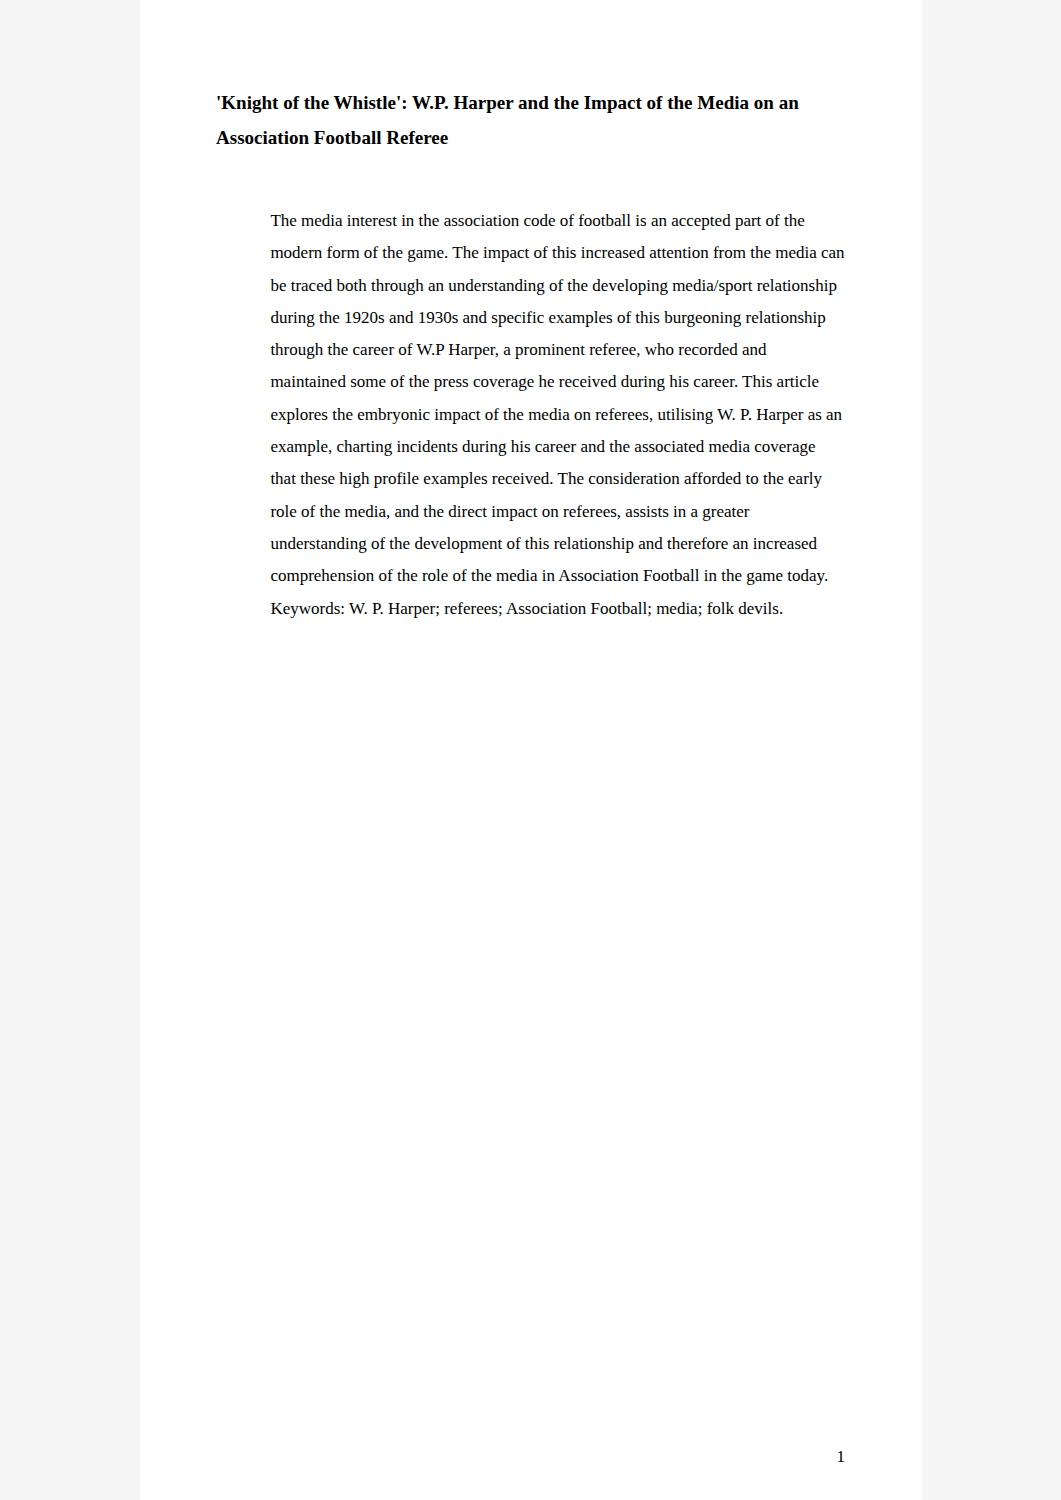'Knight of the Whistle': W.P. Harper and the Impact of the Media on an Association Football Referee
The media interest in the association code of football is an accepted part of the modern form of the game. The impact of this increased attention from the media can be traced both through an understanding of the developing media/sport relationship during the 1920s and 1930s and specific examples of this burgeoning relationship through the career of W.P Harper, a prominent referee, who recorded and maintained some of the press coverage he received during his career. This article explores the embryonic impact of the media on referees, utilising W. P. Harper as an example, charting incidents during his career and the associated media coverage that these high profile examples received. The consideration afforded to the early role of the media, and the direct impact on referees, assists in a greater understanding of the development of this relationship and therefore an increased comprehension of the role of the media in Association Football in the game today.
Keywords: W. P. Harper; referees; Association Football; media; folk devils.
1